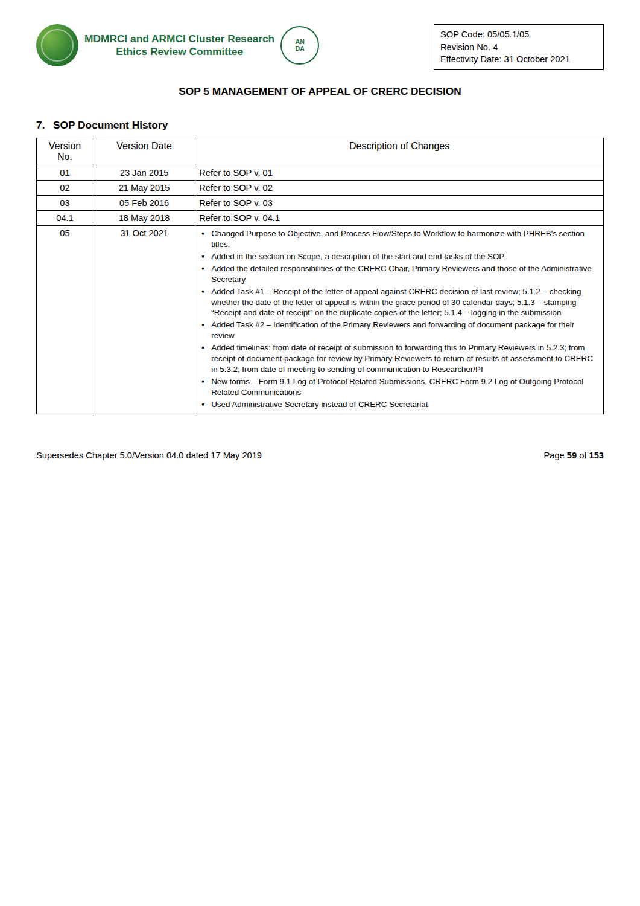MDMRCI and ARMCI Cluster Research
Ethics Review Committee
AN
DA
SOP Code: 05/05.1/05
Revision No. 4
Effectivity Date: 31 October 2021
SOP 5 MANAGEMENT OF APPEAL OF CRERC DECISION
7. SOP Document History
| Version No. | Version Date | Description of Changes |
| --- | --- | --- |
| 01 | 23 Jan 2015 | Refer to SOP v. 01 |
| 02 | 21 May 2015 | Refer to SOP v. 02 |
| 03 | 05 Feb 2016 | Refer to SOP v. 03 |
| 04.1 | 18 May 2018 | Refer to SOP v. 04.1 |
| 05 | 31 Oct 2021 | Changed Purpose to Objective, and Process Flow/Steps to Workflow to harmonize with PHREB's section titles. Added in the section on Scope, a description of the start and end tasks of the SOP Added the detailed responsibilities of the CRERC Chair, Primary Reviewers and those of the Administrative Secretary Added Task #1 – Receipt of the letter of appeal against CRERC decision of last review; 5.1.2 – checking whether the date of the letter of appeal is within the grace period of 30 calendar days; 5.1.3 – stamping “Receipt and date of receipt” on the duplicate copies of the letter; 5.1.4 – logging in the submission Added Task #2 – Identification of the Primary Reviewers and forwarding of document package for their review Added timelines: from date of receipt of submission to forwarding this to Primary Reviewers in 5.2.3; from receipt of document package for review by Primary Reviewers to return of results of assessment to CRERC in 5.3.2; from date of meeting to sending of communication to Researcher/PI New forms – Form 9.1 Log of Protocol Related Submissions, CRERC Form 9.2 Log of Outgoing Protocol Related Communications Used Administrative Secretary instead of CRERC Secretariat |
Supersedes Chapter 5.0/Version 04.0 dated 17 May 2019
Page 59 of 153